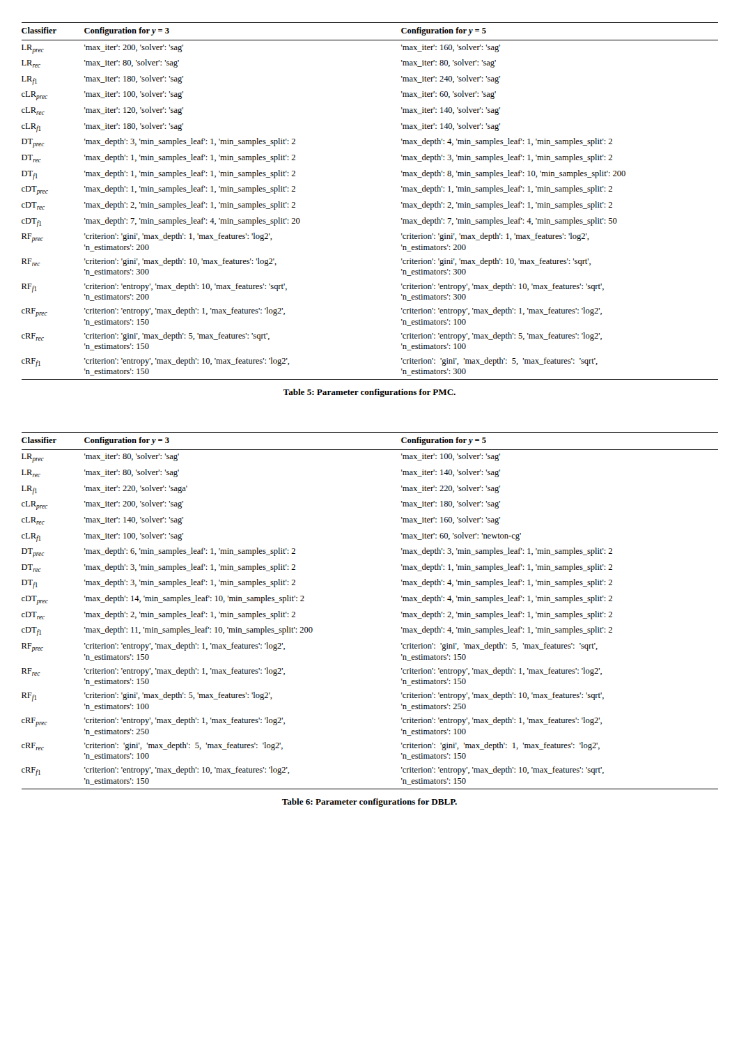Table 5: Parameter configurations for PMC.
| Classifier | Configuration for y = 3 | Configuration for y = 5 |
| --- | --- | --- |
| LR prec | 'max_iter': 200, 'solver': 'sag' | 'max_iter': 160, 'solver': 'sag' |
| LR rec | 'max_iter': 80, 'solver': 'sag' | 'max_iter': 80, 'solver': 'sag' |
| LR f 1 | 'max_iter': 180, 'solver': 'sag' | 'max_iter': 240, 'solver': 'sag' |
| cLR prec | 'max_iter': 100, 'solver': 'sag' | 'max_iter': 60, 'solver': 'sag' |
| cLR rec | 'max_iter': 120, 'solver': 'sag' | 'max_iter': 140, 'solver': 'sag' |
| cLR f 1 | 'max_iter': 180, 'solver': 'sag' | 'max_iter': 140, 'solver': 'sag' |
| DT prec | 'max_depth': 3, 'min_samples_leaf': 1, 'min_samples_split': 2 | 'max_depth': 4, 'min_samples_leaf': 1, 'min_samples_split': 2 |
| DT rec | 'max_depth': 1, 'min_samples_leaf': 1, 'min_samples_split': 2 | 'max_depth': 3, 'min_samples_leaf': 1, 'min_samples_split': 2 |
| DT f 1 | 'max_depth': 1, 'min_samples_leaf': 1, 'min_samples_split': 2 | 'max_depth': 8, 'min_samples_leaf': 10, 'min_samples_split': 200 |
| cDT prec | 'max_depth': 1, 'min_samples_leaf': 1, 'min_samples_split': 2 | 'max_depth': 1, 'min_samples_leaf': 1, 'min_samples_split': 2 |
| cDT rec | 'max_depth': 2, 'min_samples_leaf': 1, 'min_samples_split': 2 | 'max_depth': 2, 'min_samples_leaf': 1, 'min_samples_split': 2 |
| cDT f 1 | 'max_depth': 7, 'min_samples_leaf': 4, 'min_samples_split': 20 | 'max_depth': 7, 'min_samples_leaf': 4, 'min_samples_split': 50 |
| RF prec | 'criterion': 'gini', 'max_depth': 1, 'max_features': 'log2', 'n_estimators': 200 | 'criterion': 'gini', 'max_depth': 1, 'max_features': 'log2', 'n_estimators': 200 |
| RF rec | 'criterion': 'gini', 'max_depth': 10, 'max_features': 'log2', 'n_estimators': 300 | 'criterion': 'gini', 'max_depth': 10, 'max_features': 'sqrt', 'n_estimators': 300 |
| RF f 1 | 'criterion': 'entropy', 'max_depth': 10, 'max_features': 'sqrt', 'n_estimators': 200 | 'criterion': 'entropy', 'max_depth': 10, 'max_features': 'sqrt', 'n_estimators': 300 |
| cRF prec | 'criterion': 'entropy', 'max_depth': 1, 'max_features': 'log2', 'n_estimators': 150 | 'criterion': 'entropy', 'max_depth': 1, 'max_features': 'log2', 'n_estimators': 100 |
| cRF rec | 'criterion': 'gini', 'max_depth': 5, 'max_features': 'sqrt', 'n_estimators': 150 | 'criterion': 'entropy', 'max_depth': 5, 'max_features': 'log2', 'n_estimators': 100 |
| cRF f 1 | 'criterion': 'entropy', 'max_depth': 10, 'max_features': 'log2', 'n_estimators': 150 | 'criterion': 'gini', 'max_depth': 5, 'max_features': 'sqrt', 'n_estimators': 300 |
Table 6: Parameter configurations for DBLP.
| Classifier | Configuration for y = 3 | Configuration for y = 5 |
| --- | --- | --- |
| LR prec | 'max_iter': 80, 'solver': 'sag' | 'max_iter': 100, 'solver': 'sag' |
| LR rec | 'max_iter': 80, 'solver': 'sag' | 'max_iter': 140, 'solver': 'sag' |
| LR f 1 | 'max_iter': 220, 'solver': 'saga' | 'max_iter': 220, 'solver': 'sag' |
| cLR prec | 'max_iter': 200, 'solver': 'sag' | 'max_iter': 180, 'solver': 'sag' |
| cLR rec | 'max_iter': 140, 'solver': 'sag' | 'max_iter': 160, 'solver': 'sag' |
| cLR f 1 | 'max_iter': 100, 'solver': 'sag' | 'max_iter': 60, 'solver': 'newton-cg' |
| DT prec | 'max_depth': 6, 'min_samples_leaf': 1, 'min_samples_split': 2 | 'max_depth': 3, 'min_samples_leaf': 1, 'min_samples_split': 2 |
| DT rec | 'max_depth': 3, 'min_samples_leaf': 1, 'min_samples_split': 2 | 'max_depth': 1, 'min_samples_leaf': 1, 'min_samples_split': 2 |
| DT f 1 | 'max_depth': 3, 'min_samples_leaf': 1, 'min_samples_split': 2 | 'max_depth': 4, 'min_samples_leaf': 1, 'min_samples_split': 2 |
| cDT prec | 'max_depth': 14, 'min_samples_leaf': 10, 'min_samples_split': 2 | 'max_depth': 4, 'min_samples_leaf': 1, 'min_samples_split': 2 |
| cDT rec | 'max_depth': 2, 'min_samples_leaf': 1, 'min_samples_split': 2 | 'max_depth': 2, 'min_samples_leaf': 1, 'min_samples_split': 2 |
| cDT f 1 | 'max_depth': 11, 'min_samples_leaf': 10, 'min_samples_split': 200 | 'max_depth': 4, 'min_samples_leaf': 1, 'min_samples_split': 2 |
| RF prec | 'criterion': 'entropy', 'max_depth': 1, 'max_features': 'log2', 'n_estimators': 150 | 'criterion': 'gini', 'max_depth': 5, 'max_features': 'sqrt', 'n_estimators': 150 |
| RF rec | 'criterion': 'entropy', 'max_depth': 1, 'max_features': 'log2', 'n_estimators': 150 | 'criterion': 'entropy', 'max_depth': 1, 'max_features': 'log2', 'n_estimators': 150 |
| RF f 1 | 'criterion': 'gini', 'max_depth': 5, 'max_features': 'log2', 'n_estimators': 100 | 'criterion': 'entropy', 'max_depth': 10, 'max_features': 'sqrt', 'n_estimators': 250 |
| cRF prec | 'criterion': 'entropy', 'max_depth': 1, 'max_features': 'log2', 'n_estimators': 250 | 'criterion': 'entropy', 'max_depth': 1, 'max_features': 'log2', 'n_estimators': 100 |
| cRF rec | 'criterion': 'gini', 'max_depth': 5, 'max_features': 'log2', 'n_estimators': 100 | 'criterion': 'gini', 'max_depth': 1, 'max_features': 'log2', 'n_estimators': 150 |
| cRF f 1 | 'criterion': 'entropy', 'max_depth': 10, 'max_features': 'log2', 'n_estimators': 150 | 'criterion': 'entropy', 'max_depth': 10, 'max_features': 'sqrt', 'n_estimators': 150 |